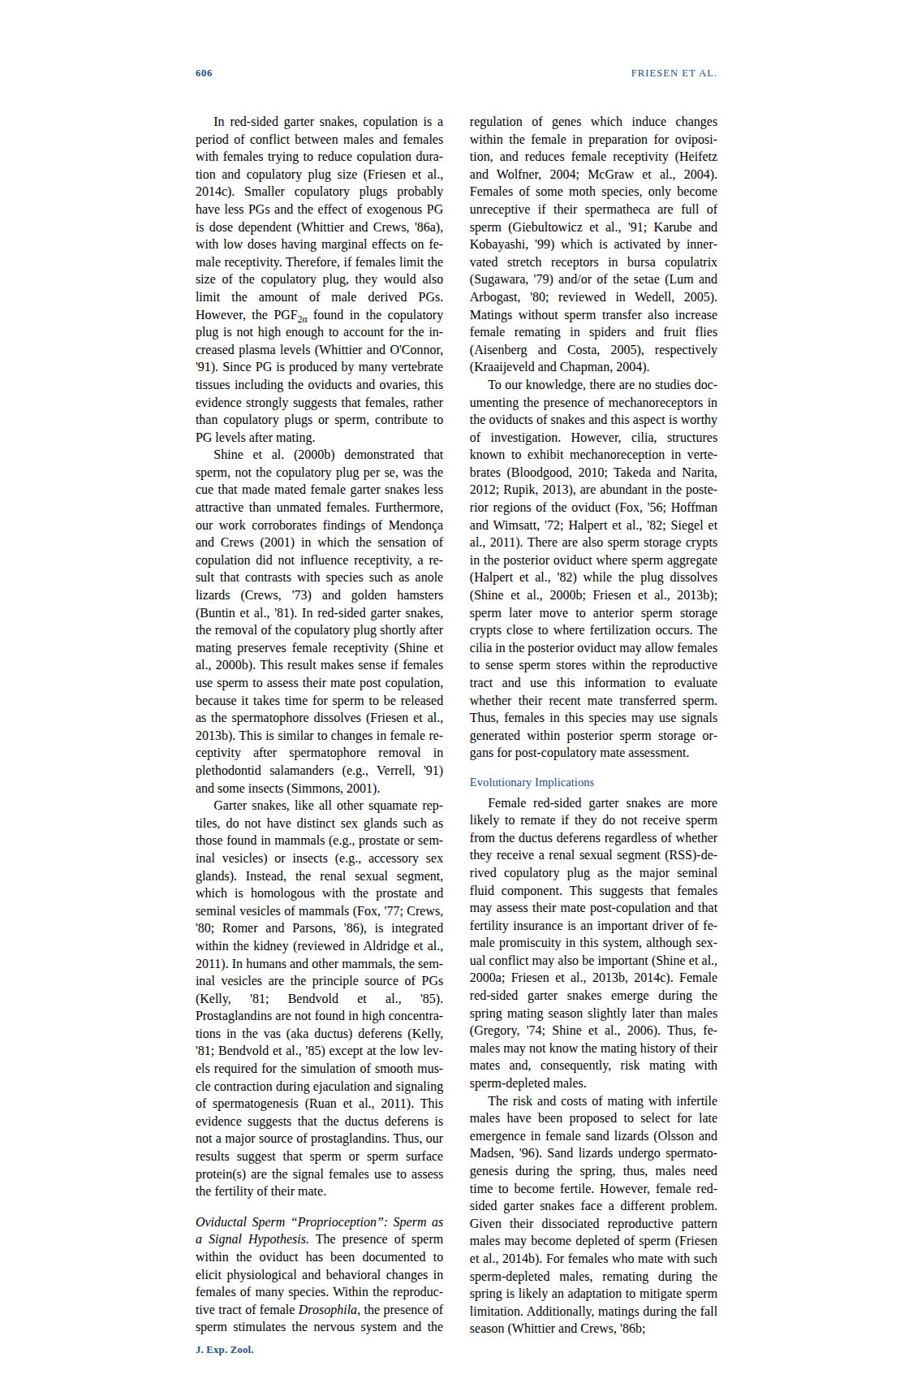606 Friesen et al.
In red-sided garter snakes, copulation is a period of conflict between males and females with females trying to reduce copulation duration and copulatory plug size (Friesen et al., 2014c). Smaller copulatory plugs probably have less PGs and the effect of exogenous PG is dose dependent (Whittier and Crews, '86a), with low doses having marginal effects on female receptivity. Therefore, if females limit the size of the copulatory plug, they would also limit the amount of male derived PGs. However, the PGF2α found in the copulatory plug is not high enough to account for the increased plasma levels (Whittier and O'Connor, '91). Since PG is produced by many vertebrate tissues including the oviducts and ovaries, this evidence strongly suggests that females, rather than copulatory plugs or sperm, contribute to PG levels after mating.
Shine et al. (2000b) demonstrated that sperm, not the copulatory plug per se, was the cue that made mated female garter snakes less attractive than unmated females. Furthermore, our work corroborates findings of Mendonça and Crews (2001) in which the sensation of copulation did not influence receptivity, a result that contrasts with species such as anole lizards (Crews, '73) and golden hamsters (Buntin et al., '81). In red-sided garter snakes, the removal of the copulatory plug shortly after mating preserves female receptivity (Shine et al., 2000b). This result makes sense if females use sperm to assess their mate post copulation, because it takes time for sperm to be released as the spermatophore dissolves (Friesen et al., 2013b). This is similar to changes in female receptivity after spermatophore removal in plethodontid salamanders (e.g., Verrell, '91) and some insects (Simmons, 2001).
Garter snakes, like all other squamate reptiles, do not have distinct sex glands such as those found in mammals (e.g., prostate or seminal vesicles) or insects (e.g., accessory sex glands). Instead, the renal sexual segment, which is homologous with the prostate and seminal vesicles of mammals (Fox, '77; Crews, '80; Romer and Parsons, '86), is integrated within the kidney (reviewed in Aldridge et al., 2011). In humans and other mammals, the seminal vesicles are the principle source of PGs (Kelly, '81; Bendvold et al., '85). Prostaglandins are not found in high concentrations in the vas (aka ductus) deferens (Kelly, '81; Bendvold et al., '85) except at the low levels required for the simulation of smooth muscle contraction during ejaculation and signaling of spermatogenesis (Ruan et al., 2011). This evidence suggests that the ductus deferens is not a major source of prostaglandins. Thus, our results suggest that sperm or sperm surface protein(s) are the signal females use to assess the fertility of their mate.
Oviductal Sperm “Proprioception”: Sperm as a Signal Hypothesis. The presence of sperm within the oviduct has been documented to elicit physiological and behavioral changes in females of many species. Within the reproductive tract of female Drosophila, the presence of sperm stimulates the nervous system and the regulation of genes which induce changes within the female in preparation for oviposition, and reduces female receptivity (Heifetz and Wolfner, 2004; McGraw et al., 2004). Females of some moth species, only become unreceptive if their spermatheca are full of sperm (Giebultowicz et al., '91; Karube and Kobayashi, '99) which is activated by innervated stretch receptors in bursa copulatrix (Sugawara, '79) and/or of the setae (Lum and Arbogast, '80; reviewed in Wedell, 2005). Matings without sperm transfer also increase female remating in spiders and fruit flies (Aisenberg and Costa, 2005), respectively (Kraaijeveld and Chapman, 2004).
To our knowledge, there are no studies documenting the presence of mechanoreceptors in the oviducts of snakes and this aspect is worthy of investigation. However, cilia, structures known to exhibit mechanoreception in vertebrates (Bloodgood, 2010; Takeda and Narita, 2012; Rupik, 2013), are abundant in the posterior regions of the oviduct (Fox, '56; Hoffman and Wimsatt, '72; Halpert et al., '82; Siegel et al., 2011). There are also sperm storage crypts in the posterior oviduct where sperm aggregate (Halpert et al., '82) while the plug dissolves (Shine et al., 2000b; Friesen et al., 2013b); sperm later move to anterior sperm storage crypts close to where fertilization occurs. The cilia in the posterior oviduct may allow females to sense sperm stores within the reproductive tract and use this information to evaluate whether their recent mate transferred sperm. Thus, females in this species may use signals generated within posterior sperm storage organs for post-copulatory mate assessment.
Evolutionary Implications
Female red-sided garter snakes are more likely to remate if they do not receive sperm from the ductus deferens regardless of whether they receive a renal sexual segment (RSS)-derived copulatory plug as the major seminal fluid component. This suggests that females may assess their mate post-copulation and that fertility insurance is an important driver of female promiscuity in this system, although sexual conflict may also be important (Shine et al., 2000a; Friesen et al., 2013b, 2014c). Female red-sided garter snakes emerge during the spring mating season slightly later than males (Gregory, '74; Shine et al., 2006). Thus, females may not know the mating history of their mates and, consequently, risk mating with sperm-depleted males.
The risk and costs of mating with infertile males have been proposed to select for late emergence in female sand lizards (Olsson and Madsen, '96). Sand lizards undergo spermatogenesis during the spring, thus, males need time to become fertile. However, female red-sided garter snakes face a different problem. Given their dissociated reproductive pattern males may become depleted of sperm (Friesen et al., 2014b). For females who mate with such sperm-depleted males, remating during the spring is likely an adaptation to mitigate sperm limitation. Additionally, matings during the fall season (Whittier and Crews, '86b;
J. Exp. Zool.